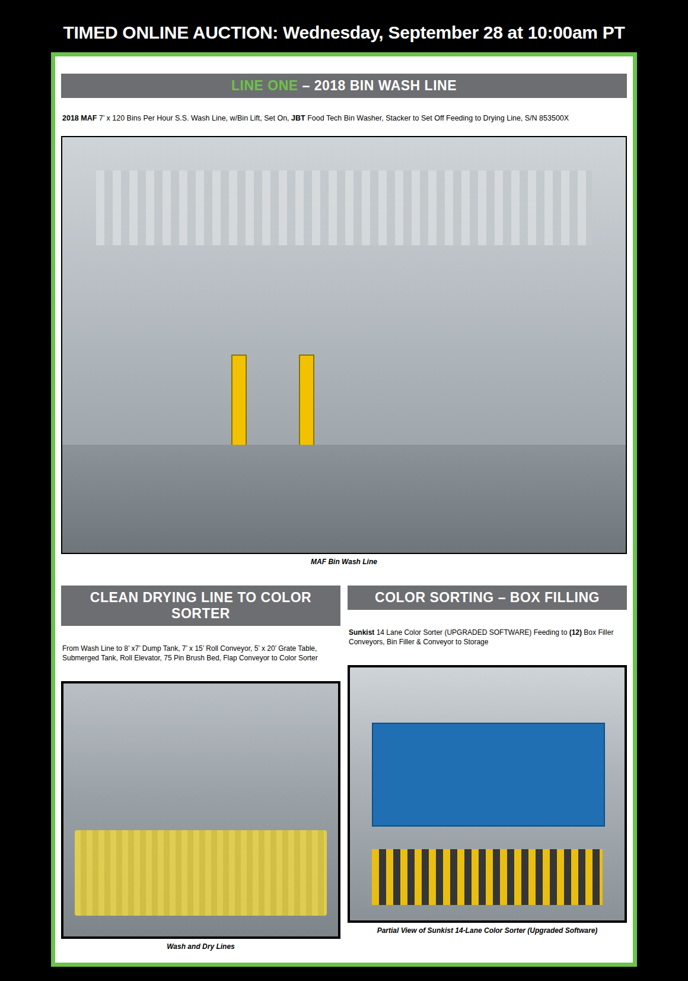TIMED ONLINE AUCTION: Wednesday, September 28 at 10:00am PT
LINE ONE – 2018 BIN WASH LINE
2018 MAF 7’ x 120 Bins Per Hour S.S. Wash Line, w/Bin Lift, Set On, JBT Food Tech Bin Washer, Stacker to Set Off Feeding to Drying Line, S/N 853500X
2018
MAF Bin Wash Line
CLEAN DRYING LINE TO COLOR SORTER
From Wash Line to 8’ x7’ Dump Tank, 7’ x 15’ Roll Conveyor, 5’ x 20’ Grate Table, Submerged Tank, Roll Elevator, 75 Pin Brush Bed, Flap Conveyor to Color Sorter
Wash and Dry Lines
COLOR SORTING – BOX FILLING
Sunkist 14 Lane Color Sorter (UPGRADED SOFTWARE) Feeding to (12) Box Filler Conveyors, Bin Filler & Conveyor to Storage
Partial View of Sunkist 14-Lane Color Sorter (Upgraded Software)